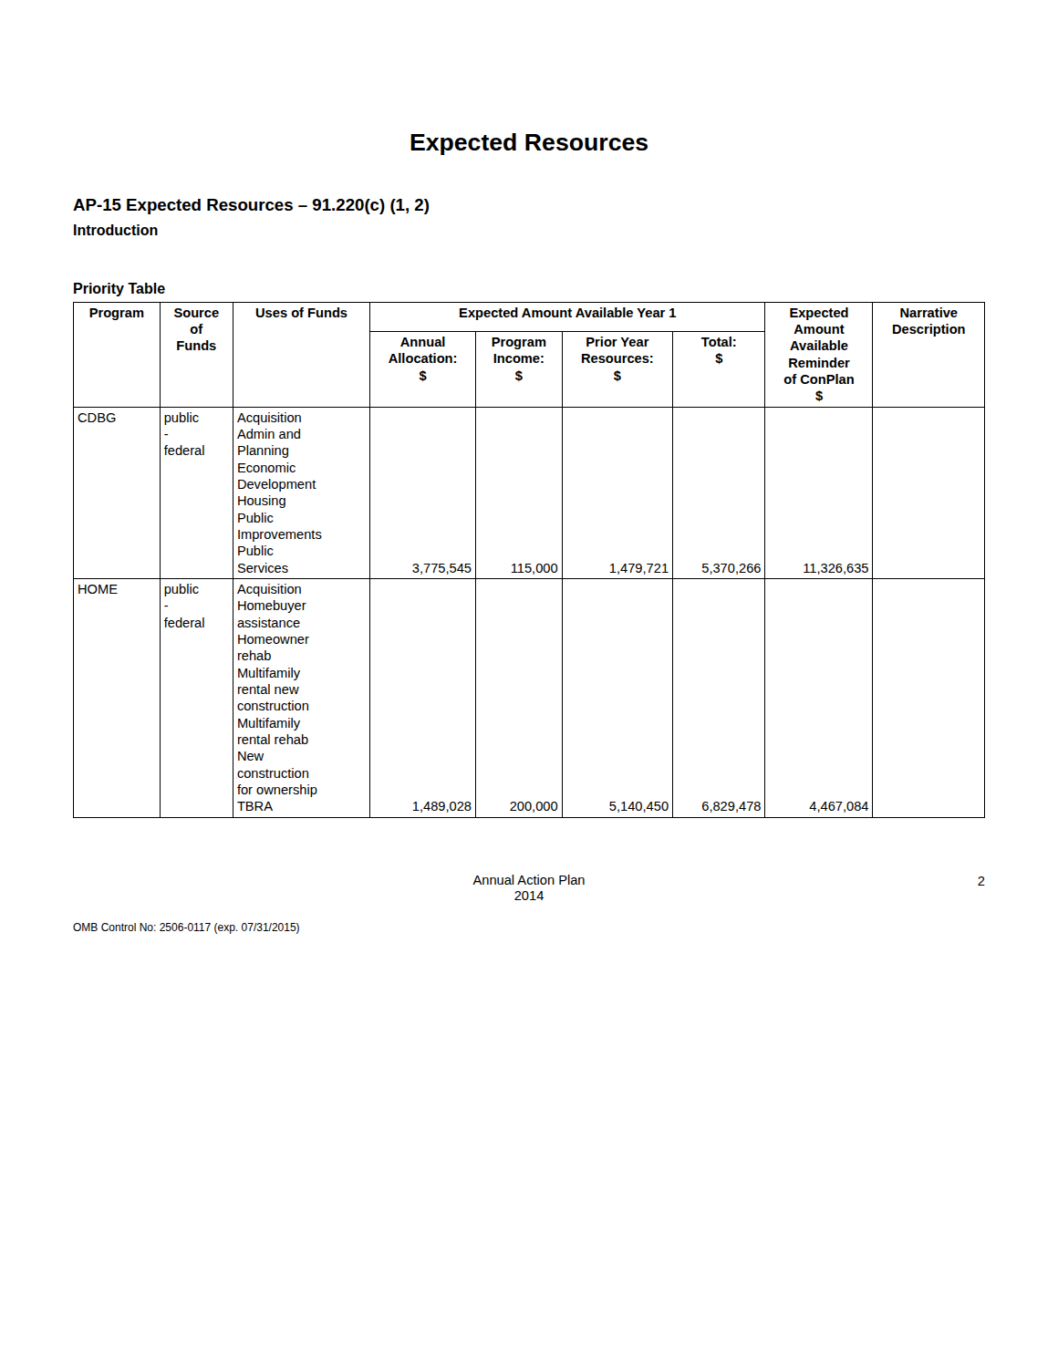Expected Resources
AP-15 Expected Resources – 91.220(c) (1, 2)
Introduction
Priority Table
| Program | Source of Funds | Uses of Funds | Expected Amount Available Year 1 | Expected Amount Available Reminder of ConPlan $ | Narrative Description |
| --- | --- | --- | --- | --- | --- |
| Annual Allocation: $ | Program Income: $ | Prior Year Resources: $ | Total: $ |
| CDBG | public - federal | Acquisition Admin and Planning Economic Development Housing Public Improvements Public Services | 3,775,545 | 115,000 | 1,479,721 | 5,370,266 | 11,326,635 | |
| HOME | public - federal | Acquisition Homebuyer assistance Homeowner rehab Multifamily rental new construction Multifamily rental rehab New construction for ownership TBRA | 1,489,028 | 200,000 | 5,140,450 | 6,829,478 | 4,467,084 | |
Annual Action Plan
2014
2
OMB Control No: 2506-0117 (exp. 07/31/2015)